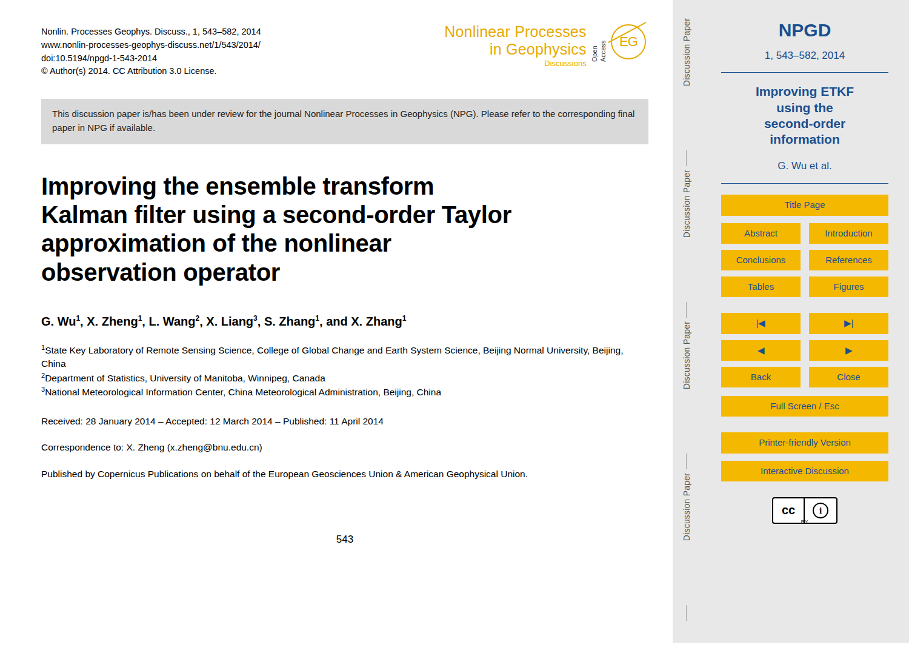Nonlin. Processes Geophys. Discuss., 1, 543–582, 2014
www.nonlin-processes-geophys-discuss.net/1/543/2014/
doi:10.5194/npgd-1-543-2014
© Author(s) 2014. CC Attribution 3.0 License.
Nonlinear Processes
in Geophysics
Discussions
Open Access
This discussion paper is/has been under review for the journal Nonlinear Processes in Geophysics (NPG). Please refer to the corresponding final paper in NPG if available.
Improving the ensemble transform
Kalman filter using a second-order Taylor
approximation of the nonlinear
observation operator
G. Wu1, X. Zheng1, L. Wang2, X. Liang3, S. Zhang1, and X. Zhang1
1State Key Laboratory of Remote Sensing Science, College of Global Change and Earth System Science, Beijing Normal University, Beijing, China
2Department of Statistics, University of Manitoba, Winnipeg, Canada
3National Meteorological Information Center, China Meteorological Administration, Beijing, China
Received: 28 January 2014 – Accepted: 12 March 2014 – Published: 11 April 2014
Correspondence to: X. Zheng (x.zheng@bnu.edu.cn)
Published by Copernicus Publications on behalf of the European Geosciences Union & American Geophysical Union.
543
Discussion Paper
Discussion Paper
Discussion Paper
Discussion Paper
NPGD
1, 543–582, 2014
Improving ETKF
using the
second-order
information
G. Wu et al.
Title Page
Abstract Introduction Conclusions References Tables Figures
|◀ ▶| ◀ ▶ Back Close
Full Screen / Esc
Printer-friendly Version Interactive Discussion
cc
i
BY